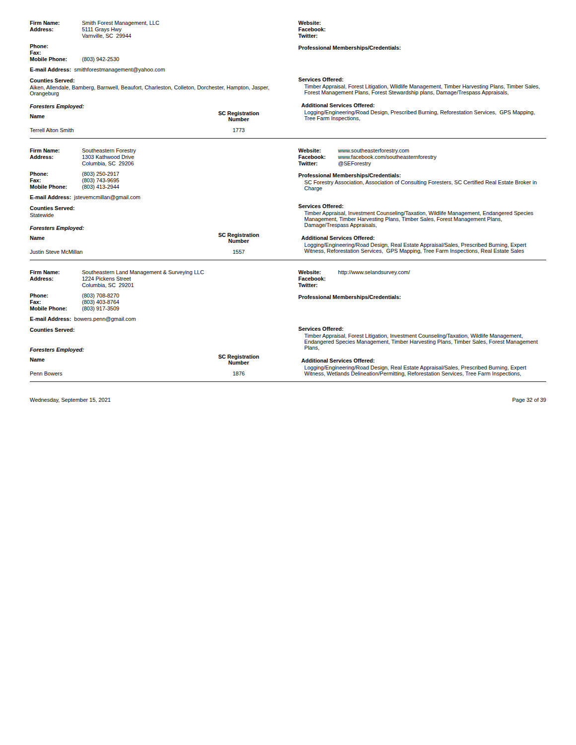Firm Name: Smith Forest Management, LLC
Address: 5111 Grays Hwy
Varnville, SC 29944
Phone:
Fax:
Mobile Phone:(803) 942-2530
E-mail Address: smithforestmanagement@yahoo.com
Counties Served:
Aiken, Allendale, Bamberg, Barnwell, Beaufort, Charleston, Colleton, Dorchester, Hampton, Jasper, Orangeburg
Foresters Employed:
| Name | SC Registration Number |
| --- | --- |
| Terrell Alton Smith | 1773 |
Website:
Facebook:
Twitter:
Professional Memberships/Credentials:
Services Offered:
Timber Appraisal, Forest Litigation, Wildlife Management, Timber Harvesting Plans, Timber Sales, Forest Management Plans, Forest Stewardship plans, Damage/Trespass Appraisals,
Additional Services Offered:
Logging/Engineering/Road Design, Prescribed Burning, Reforestation Services, GPS Mapping, Tree Farm Inspections,
Firm Name: Southeastern Forestry
Address: 1303 Kathwood Drive
Columbia, SC 29206
Phone:(803) 250-2917
Fax:(803) 743-9695
Mobile Phone:(803) 413-2944
E-mail Address: jstevemcmillan@gmail.com
Counties Served:
Statewide
Foresters Employed:
| Name | SC Registration Number |
| --- | --- |
| Justin Steve McMillan | 1557 |
Website: www.southeasterforestry.com
Facebook: www.facebook.com/southeasternforestry
Twitter:@SEForestry
Professional Memberships/Credentials:
SC Forestry Association, Association of Consulting Foresters, SC Certified Real Estate Broker in Charge
Services Offered:
Timber Appraisal, Investment Counseling/Taxation, Wildlife Management, Endangered Species Management, Timber Harvesting Plans, Timber Sales, Forest Management Plans, Damage/Trespass Appraisals,
Additional Services Offered:
Logging/Engineering/Road Design, Real Estate Appraisal/Sales, Prescribed Burning, Expert Witness, Reforestation Services, GPS Mapping, Tree Farm Inspections, Real Estate Sales
Firm Name: Southeastern Land Management & Surveying LLC
Address: 1224 Pickens Street
Columbia, SC 29201
Phone:(803) 708-8270
Fax:(803) 403-8764
Mobile Phone:(803) 917-3509
E-mail Address: bowers.penn@gmail.com
Counties Served:
Foresters Employed:
| Name | SC Registration Number |
| --- | --- |
| Penn Bowers | 1876 |
Website: http://www.selandsurvey.com/
Facebook:
Twitter:
Professional Memberships/Credentials:
Services Offered:
Timber Appraisal, Forest Litigation, Investment Counseling/Taxation, Wildlife Management, Endangered Species Management, Timber Harvesting Plans, Timber Sales, Forest Management Plans,
Additional Services Offered:
Logging/Engineering/Road Design, Real Estate Appraisal/Sales, Prescribed Burning, Expert Witness, Wetlands Delineation/Permitting, Reforestation Services, Tree Farm Inspections,
Wednesday, September 15, 2021 Page 32 of 39